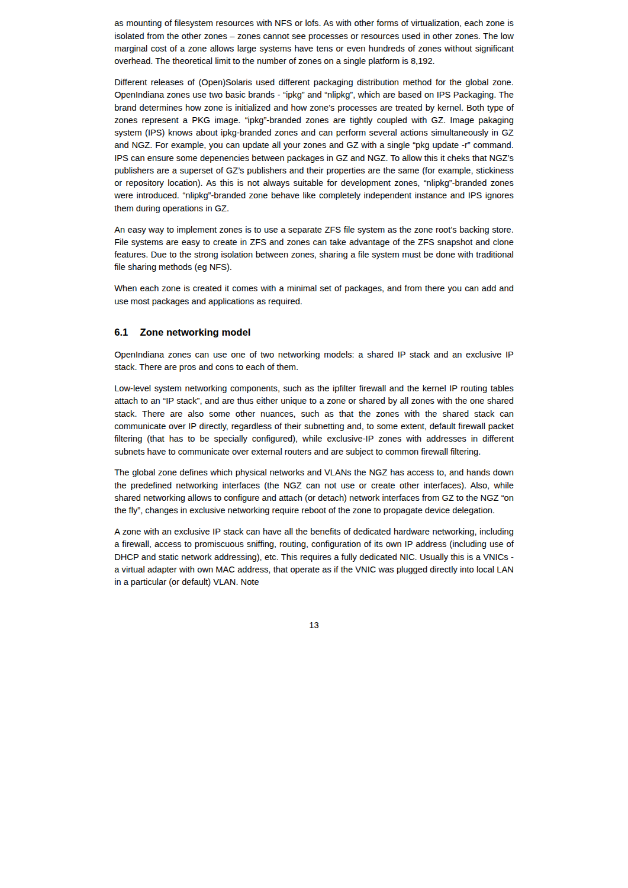as mounting of filesystem resources with NFS or lofs. As with other forms of virtualization, each zone is isolated from the other zones – zones cannot see processes or resources used in other zones. The low marginal cost of a zone allows large systems have tens or even hundreds of zones without significant overhead. The theoretical limit to the number of zones on a single platform is 8,192.
Different releases of (Open)Solaris used different packaging distribution method for the global zone. OpenIndiana zones use two basic brands - “ipkg” and “nlipkg”, which are based on IPS Packaging. The brand determines how zone is initialized and how zone’s processes are treated by kernel. Both type of zones represent a PKG image. “ipkg”-branded zones are tightly coupled with GZ. Image pakaging system (IPS) knows about ipkg-branded zones and can perform several actions simultaneously in GZ and NGZ. For example, you can update all your zones and GZ with a single “pkg update -r” command. IPS can ensure some depenencies between packages in GZ and NGZ. To allow this it cheks that NGZ’s publishers are a superset of GZ’s publishers and their properties are the same (for example, stickiness or repository location). As this is not always suitable for development zones, “nlipkg”-branded zones were introduced. “nlipkg”-branded zone behave like completely independent instance and IPS ignores them during operations in GZ.
An easy way to implement zones is to use a separate ZFS file system as the zone root’s backing store. File systems are easy to create in ZFS and zones can take advantage of the ZFS snapshot and clone features. Due to the strong isolation between zones, sharing a file system must be done with traditional file sharing methods (eg NFS).
When each zone is created it comes with a minimal set of packages, and from there you can add and use most packages and applications as required.
6.1 Zone networking model
OpenIndiana zones can use one of two networking models: a shared IP stack and an exclusive IP stack. There are pros and cons to each of them.
Low-level system networking components, such as the ipfilter firewall and the kernel IP routing tables attach to an “IP stack”, and are thus either unique to a zone or shared by all zones with the one shared stack. There are also some other nuances, such as that the zones with the shared stack can communicate over IP directly, regardless of their subnetting and, to some extent, default firewall packet filtering (that has to be specially configured), while exclusive-IP zones with addresses in different subnets have to communicate over external routers and are subject to common firewall filtering.
The global zone defines which physical networks and VLANs the NGZ has access to, and hands down the predefined networking interfaces (the NGZ can not use or create other interfaces). Also, while shared networking allows to configure and attach (or detach) network interfaces from GZ to the NGZ “on the fly”, changes in exclusive networking require reboot of the zone to propagate device delegation.
A zone with an exclusive IP stack can have all the benefits of dedicated hardware networking, including a firewall, access to promiscuous sniffing, routing, configuration of its own IP address (including use of DHCP and static network addressing), etc. This requires a fully dedicated NIC. Usually this is a VNICs - a virtual adapter with own MAC address, that operate as if the VNIC was plugged directly into local LAN in a particular (or default) VLAN. Note
13